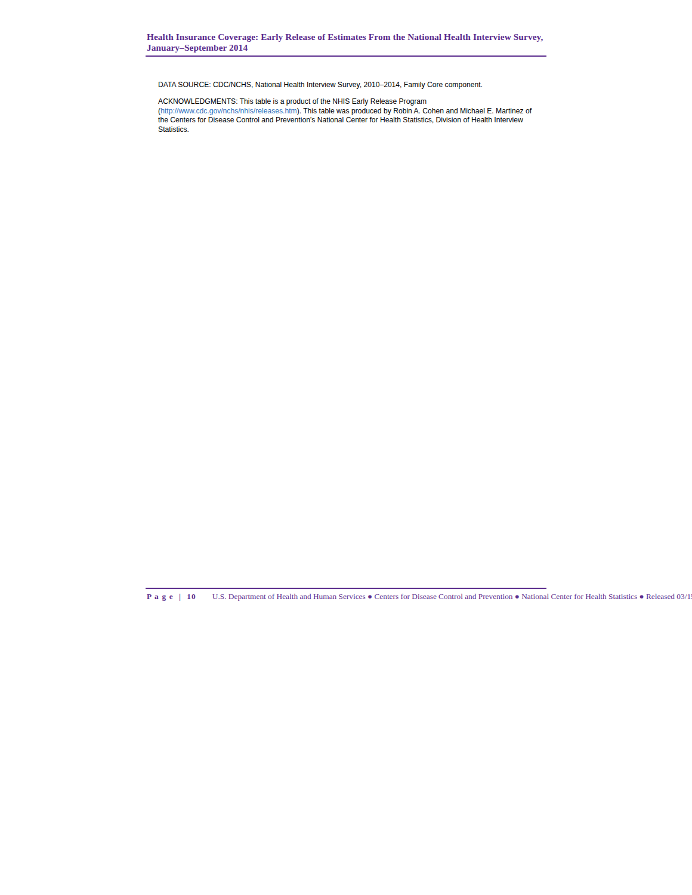Health Insurance Coverage: Early Release of Estimates From the National Health Interview Survey, January–September 2014
DATA SOURCE: CDC/NCHS, National Health Interview Survey, 2010–2014, Family Core component.
ACKNOWLEDGMENTS: This table is a product of the NHIS Early Release Program (http://www.cdc.gov/nchs/nhis/releases.htm). This table was produced by Robin A. Cohen and Michael E. Martinez of the Centers for Disease Control and Prevention’s National Center for Health Statistics, Division of Health Interview Statistics.
P a g e | 10 U.S. Department of Health and Human Services ● Centers for Disease Control and Prevention ● National Center for Health Statistics ● Released 03/15